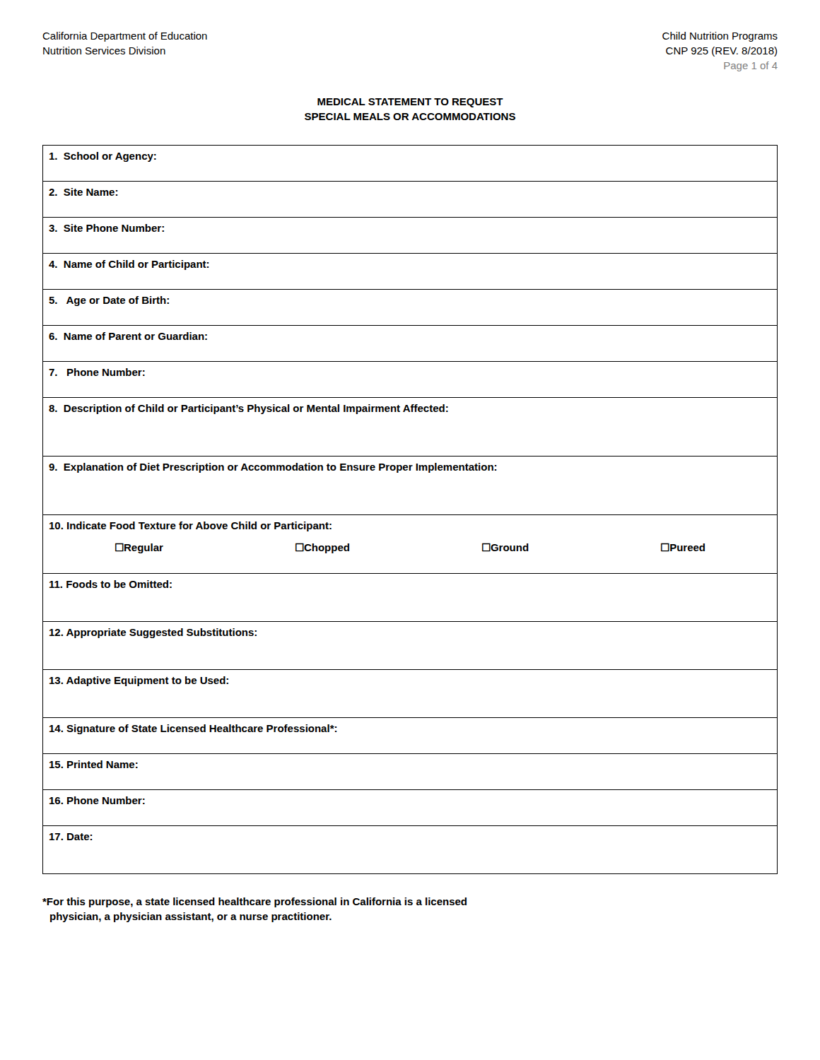California Department of Education
Nutrition Services Division
Child Nutrition Programs
CNP 925 (REV. 8/2018)
Page 1 of 4
MEDICAL STATEMENT TO REQUEST
SPECIAL MEALS OR ACCOMMODATIONS
| 1. School or Agency: |
| 2. Site Name: |
| 3. Site Phone Number: |
| 4. Name of Child or Participant: |
| 5. Age or Date of Birth: |
| 6. Name of Parent or Guardian: |
| 7. Phone Number: |
| 8. Description of Child or Participant’s Physical or Mental Impairment Affected: |
| 9. Explanation of Diet Prescription or Accommodation to Ensure Proper Implementation: |
| 10. Indicate Food Texture for Above Child or Participant: ☐Regular ☐Chopped ☐Ground ☐Pureed |
| 11. Foods to be Omitted: |
| 12. Appropriate Suggested Substitutions: |
| 13. Adaptive Equipment to be Used: |
| 14. Signature of State Licensed Healthcare Professional*: |
| 15. Printed Name: |
| 16. Phone Number: |
| 17. Date: |
*For this purpose, a state licensed healthcare professional in California is a licensed physician, a physician assistant, or a nurse practitioner.